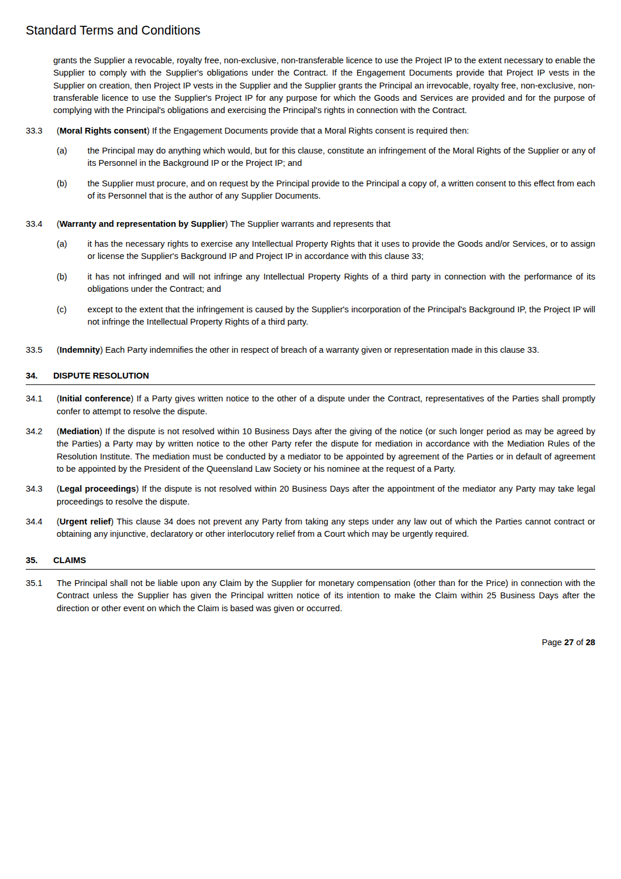Standard Terms and Conditions
grants the Supplier a revocable, royalty free, non-exclusive, non-transferable licence to use the Project IP to the extent necessary to enable the Supplier to comply with the Supplier's obligations under the Contract. If the Engagement Documents provide that Project IP vests in the Supplier on creation, then Project IP vests in the Supplier and the Supplier grants the Principal an irrevocable, royalty free, non-exclusive, non-transferable licence to use the Supplier's Project IP for any purpose for which the Goods and Services are provided and for the purpose of complying with the Principal's obligations and exercising the Principal's rights in connection with the Contract.
33.3
(Moral Rights consent) If the Engagement Documents provide that a Moral Rights consent is required then:
(a)
the Principal may do anything which would, but for this clause, constitute an infringement of the Moral Rights of the Supplier or any of its Personnel in the Background IP or the Project IP; and
(b)
the Supplier must procure, and on request by the Principal provide to the Principal a copy of, a written consent to this effect from each of its Personnel that is the author of any Supplier Documents.
33.4
(Warranty and representation by Supplier) The Supplier warrants and represents that
(a)
it has the necessary rights to exercise any Intellectual Property Rights that it uses to provide the Goods and/or Services, or to assign or license the Supplier's Background IP and Project IP in accordance with this clause 33;
(b)
it has not infringed and will not infringe any Intellectual Property Rights of a third party in connection with the performance of its obligations under the Contract; and
(c)
except to the extent that the infringement is caused by the Supplier's incorporation of the Principal's Background IP, the Project IP will not infringe the Intellectual Property Rights of a third party.
33.5
(Indemnity) Each Party indemnifies the other in respect of breach of a warranty given or representation made in this clause 33.
34. DISPUTE RESOLUTION
34.1
(Initial conference) If a Party gives written notice to the other of a dispute under the Contract, representatives of the Parties shall promptly confer to attempt to resolve the dispute.
34.2
(Mediation) If the dispute is not resolved within 10 Business Days after the giving of the notice (or such longer period as may be agreed by the Parties) a Party may by written notice to the other Party refer the dispute for mediation in accordance with the Mediation Rules of the Resolution Institute. The mediation must be conducted by a mediator to be appointed by agreement of the Parties or in default of agreement to be appointed by the President of the Queensland Law Society or his nominee at the request of a Party.
34.3
(Legal proceedings) If the dispute is not resolved within 20 Business Days after the appointment of the mediator any Party may take legal proceedings to resolve the dispute.
34.4
(Urgent relief) This clause 34 does not prevent any Party from taking any steps under any law out of which the Parties cannot contract or obtaining any injunctive, declaratory or other interlocutory relief from a Court which may be urgently required.
35. CLAIMS
35.1
The Principal shall not be liable upon any Claim by the Supplier for monetary compensation (other than for the Price) in connection with the Contract unless the Supplier has given the Principal written notice of its intention to make the Claim within 25 Business Days after the direction or other event on which the Claim is based was given or occurred.
Page 27 of 28